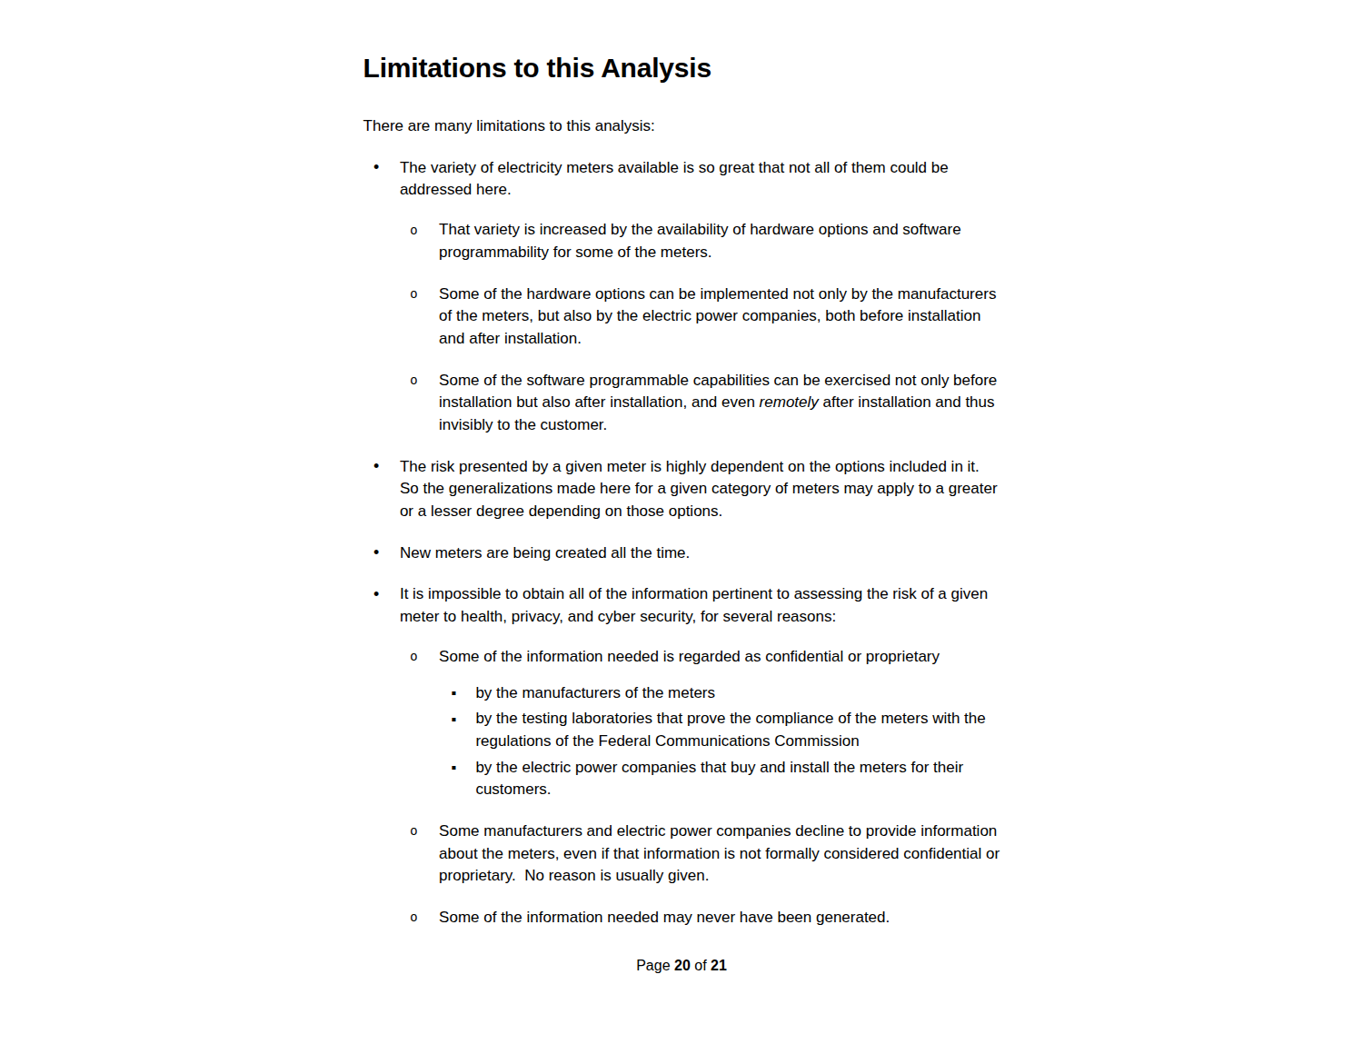Limitations to this Analysis
There are many limitations to this analysis:
The variety of electricity meters available is so great that not all of them could be addressed here.
That variety is increased by the availability of hardware options and software programmability for some of the meters.
Some of the hardware options can be implemented not only by the manufacturers of the meters, but also by the electric power companies, both before installation and after installation.
Some of the software programmable capabilities can be exercised not only before installation but also after installation, and even remotely after installation and thus invisibly to the customer.
The risk presented by a given meter is highly dependent on the options included in it. So the generalizations made here for a given category of meters may apply to a greater or a lesser degree depending on those options.
New meters are being created all the time.
It is impossible to obtain all of the information pertinent to assessing the risk of a given meter to health, privacy, and cyber security, for several reasons:
Some of the information needed is regarded as confidential or proprietary
by the manufacturers of the meters
by the testing laboratories that prove the compliance of the meters with the regulations of the Federal Communications Commission
by the electric power companies that buy and install the meters for their customers.
Some manufacturers and electric power companies decline to provide information about the meters, even if that information is not formally considered confidential or proprietary. No reason is usually given.
Some of the information needed may never have been generated.
Page 20 of 21